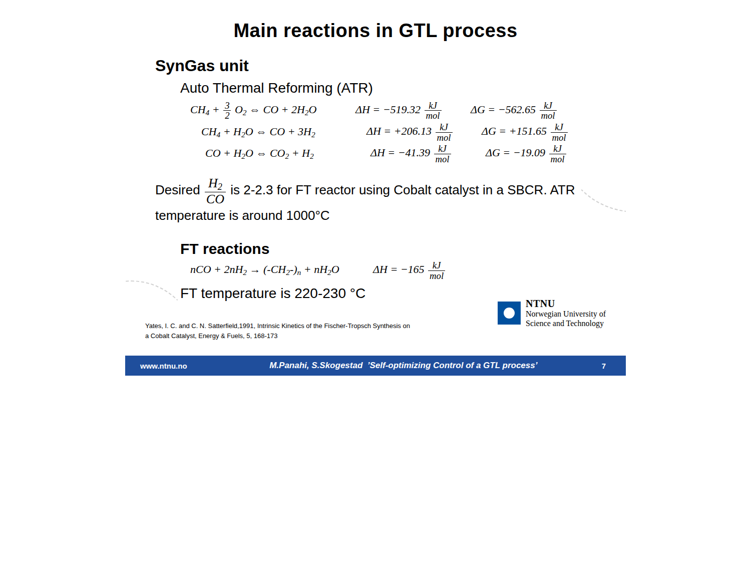Main reactions in GTL process
SynGas unit
Auto Thermal Reforming (ATR)
CH4 + 32 O2 ⇔ CO + 2H2O ΔH = −519.32 kJ mol ΔG = −562.65 kJ mol
CH4 + H2O ⇔ CO + 3H2 ΔH = +206.13 kJ mol ΔG = +151.65 kJ mol
CO + H2O ⇔ CO2 + H2 ΔH = −41.39 kJ mol ΔG = −19.09 kJ mol
Desired H2 CO is 2-2.3 for FT reactor using Cobalt catalyst in a SBCR. ATR temperature is around 1000°C
FT reactions
nCO + 2nH2 → (-CH2-)n + nH2O ΔH = −165 kJ mol
FT temperature is 220-230 °C
NTNU
Norwegian University of
Science and Technology
Yates, I. C. and C. N. Satterfield,1991, Intrinsic Kinetics of the Fischer-Tropsch Synthesis on
a Cobalt Catalyst, Energy & Fuels, 5, 168-173
www.ntnu.no M.Panahi, S.Skogestad ’Self-optimizing Control of a GTL process’ 7